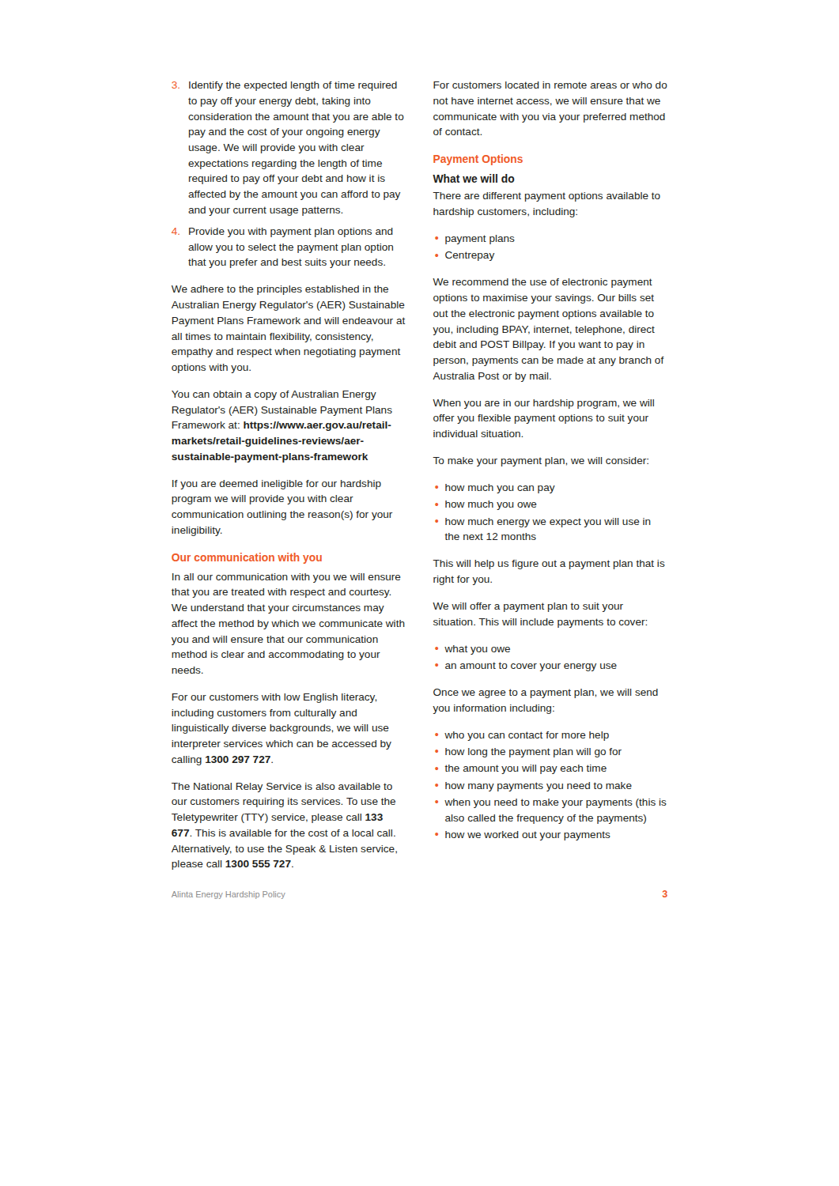Identify the expected length of time required to pay off your energy debt, taking into consideration the amount that you are able to pay and the cost of your ongoing energy usage. We will provide you with clear expectations regarding the length of time required to pay off your debt and how it is affected by the amount you can afford to pay and your current usage patterns.
Provide you with payment plan options and allow you to select the payment plan option that you prefer and best suits your needs.
We adhere to the principles established in the Australian Energy Regulator's (AER) Sustainable Payment Plans Framework and will endeavour at all times to maintain flexibility, consistency, empathy and respect when negotiating payment options with you.
You can obtain a copy of Australian Energy Regulator's (AER) Sustainable Payment Plans Framework at: https://www.aer.gov.au/retail-markets/retail-guidelines-reviews/aer-sustainable-payment-plans-framework
If you are deemed ineligible for our hardship program we will provide you with clear communication outlining the reason(s) for your ineligibility.
Our communication with you
In all our communication with you we will ensure that you are treated with respect and courtesy. We understand that your circumstances may affect the method by which we communicate with you and will ensure that our communication method is clear and accommodating to your needs.
For our customers with low English literacy, including customers from culturally and linguistically diverse backgrounds, we will use interpreter services which can be accessed by calling 1300 297 727.
The National Relay Service is also available to our customers requiring its services. To use the Teletypewriter (TTY) service, please call 133 677. This is available for the cost of a local call. Alternatively, to use the Speak & Listen service, please call 1300 555 727.
For customers located in remote areas or who do not have internet access, we will ensure that we communicate with you via your preferred method of contact.
Payment Options
What we will do
There are different payment options available to hardship customers, including:
payment plans
Centrepay
We recommend the use of electronic payment options to maximise your savings. Our bills set out the electronic payment options available to you, including BPAY, internet, telephone, direct debit and POST Billpay. If you want to pay in person, payments can be made at any branch of Australia Post or by mail.
When you are in our hardship program, we will offer you flexible payment options to suit your individual situation.
To make your payment plan, we will consider:
how much you can pay
how much you owe
how much energy we expect you will use in the next 12 months
This will help us figure out a payment plan that is right for you.
We will offer a payment plan to suit your situation. This will include payments to cover:
what you owe
an amount to cover your energy use
Once we agree to a payment plan, we will send you information including:
who you can contact for more help
how long the payment plan will go for
the amount you will pay each time
how many payments you need to make
when you need to make your payments (this is also called the frequency of the payments)
how we worked out your payments
Alinta Energy Hardship Policy 3